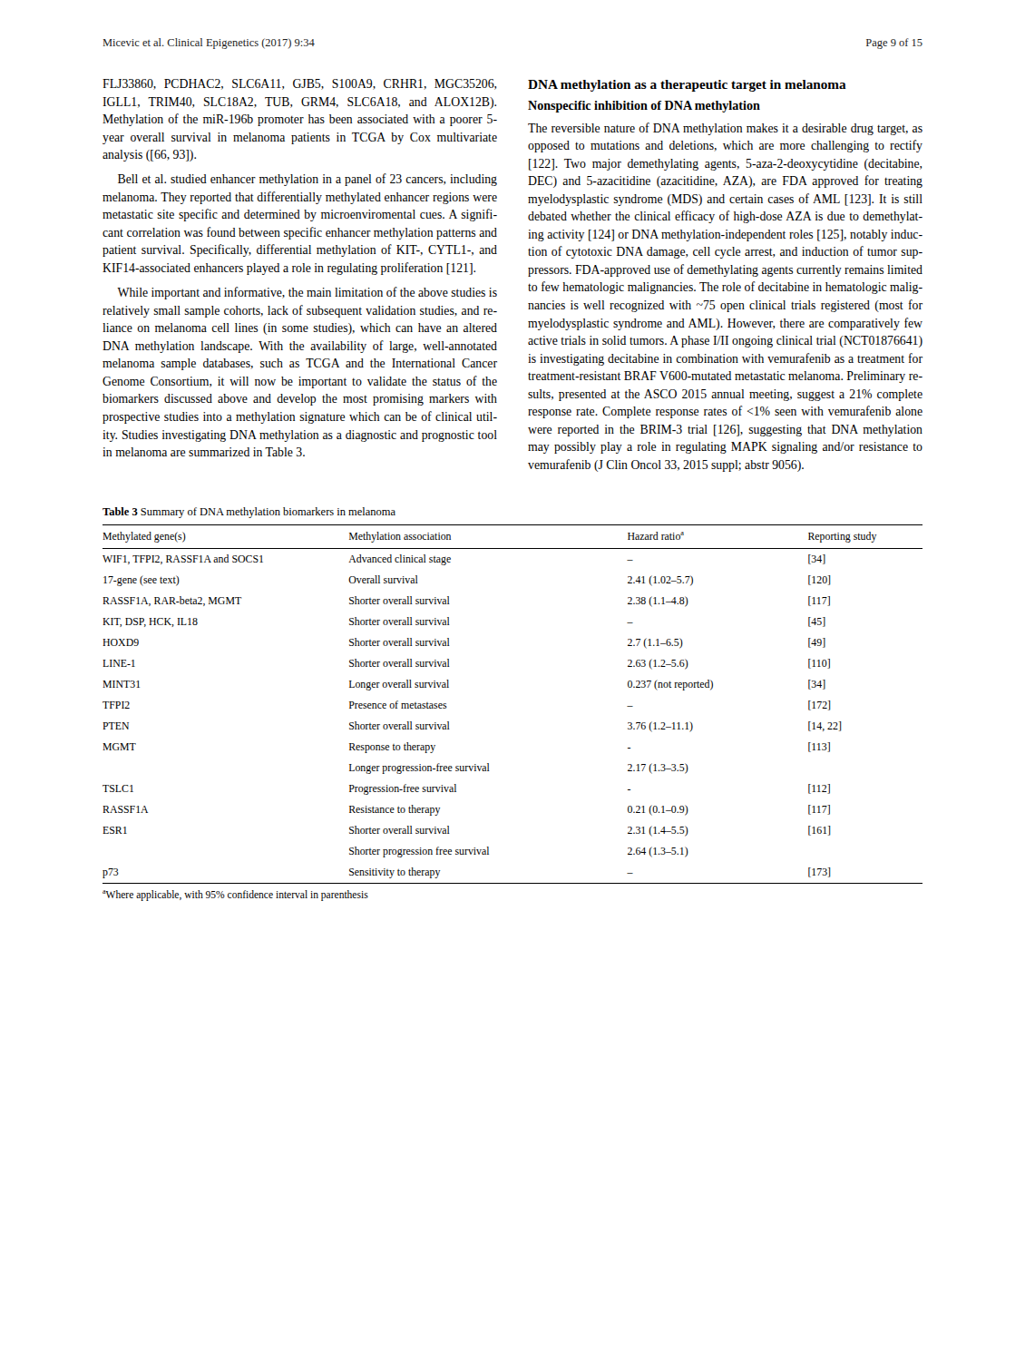Micevic et al. Clinical Epigenetics (2017) 9:34 Page 9 of 15
FLJ33860, PCDHAC2, SLC6A11, GJB5, S100A9, CRHR1, MGC35206, IGLL1, TRIM40, SLC18A2, TUB, GRM4, SLC6A18, and ALOX12B). Methylation of the miR-196b promoter has been associated with a poorer 5-year overall survival in melanoma patients in TCGA by Cox multivariate analysis ([66, 93]).
Bell et al. studied enhancer methylation in a panel of 23 cancers, including melanoma. They reported that differentially methylated enhancer regions were metastatic site specific and determined by microenviromental cues. A significant correlation was found between specific enhancer methylation patterns and patient survival. Specifically, differential methylation of KIT-, CYTL1-, and KIF14-associated enhancers played a role in regulating proliferation [121].
While important and informative, the main limitation of the above studies is relatively small sample cohorts, lack of subsequent validation studies, and reliance on melanoma cell lines (in some studies), which can have an altered DNA methylation landscape. With the availability of large, well-annotated melanoma sample databases, such as TCGA and the International Cancer Genome Consortium, it will now be important to validate the status of the biomarkers discussed above and develop the most promising markers with prospective studies into a methylation signature which can be of clinical utility. Studies investigating DNA methylation as a diagnostic and prognostic tool in melanoma are summarized in Table 3.
DNA methylation as a therapeutic target in melanoma
Nonspecific inhibition of DNA methylation
The reversible nature of DNA methylation makes it a desirable drug target, as opposed to mutations and deletions, which are more challenging to rectify [122]. Two major demethylating agents, 5-aza-2-deoxycytidine (decitabine, DEC) and 5-azacitidine (azacitidine, AZA), are FDA approved for treating myelodysplastic syndrome (MDS) and certain cases of AML [123]. It is still debated whether the clinical efficacy of high-dose AZA is due to demethylating activity [124] or DNA methylation-independent roles [125], notably induction of cytotoxic DNA damage, cell cycle arrest, and induction of tumor suppressors. FDA-approved use of demethylating agents currently remains limited to few hematologic malignancies. The role of decitabine in hematologic malignancies is well recognized with ~75 open clinical trials registered (most for myelodysplastic syndrome and AML). However, there are comparatively few active trials in solid tumors. A phase I/II ongoing clinical trial (NCT01876641) is investigating decitabine in combination with vemurafenib as a treatment for treatment-resistant BRAF V600-mutated metastatic melanoma. Preliminary results, presented at the ASCO 2015 annual meeting, suggest a 21% complete response rate. Complete response rates of <1% seen with vemurafenib alone were reported in the BRIM-3 trial [126], suggesting that DNA methylation may possibly play a role in regulating MAPK signaling and/or resistance to vemurafenib (J Clin Oncol 33, 2015 suppl; abstr 9056).
Table 3 Summary of DNA methylation biomarkers in melanoma
| Methylated gene(s) | Methylation association | Hazard ratio a | Reporting study |
| --- | --- | --- | --- |
| WIF1, TFPI2, RASSF1A and SOCS1 | Advanced clinical stage | – | [34] |
| 17-gene (see text) | Overall survival | 2.41 (1.02–5.7) | [120] |
| RASSF1A, RAR-beta2, MGMT | Shorter overall survival | 2.38 (1.1–4.8) | [117] |
| KIT, DSP, HCK, IL18 | Shorter overall survival | – | [45] |
| HOXD9 | Shorter overall survival | 2.7 (1.1–6.5) | [49] |
| LINE-1 | Shorter overall survival | 2.63 (1.2–5.6) | [110] |
| MINT31 | Longer overall survival | 0.237 (not reported) | [34] |
| TFPI2 | Presence of metastases | – | [172] |
| PTEN | Shorter overall survival | 3.76 (1.2–11.1) | [14, 22] |
| MGMT | Response to therapy | - | [113] |
| | Longer progression-free survival | 2.17 (1.3–3.5) | |
| TSLC1 | Progression-free survival | - | [112] |
| RASSF1A | Resistance to therapy | 0.21 (0.1–0.9) | [117] |
| ESR1 | Shorter overall survival | 2.31 (1.4–5.5) | [161] |
| | Shorter progression free survival | 2.64 (1.3–5.1) | |
| p73 | Sensitivity to therapy | – | [173] |
aWhere applicable, with 95% confidence interval in parenthesis